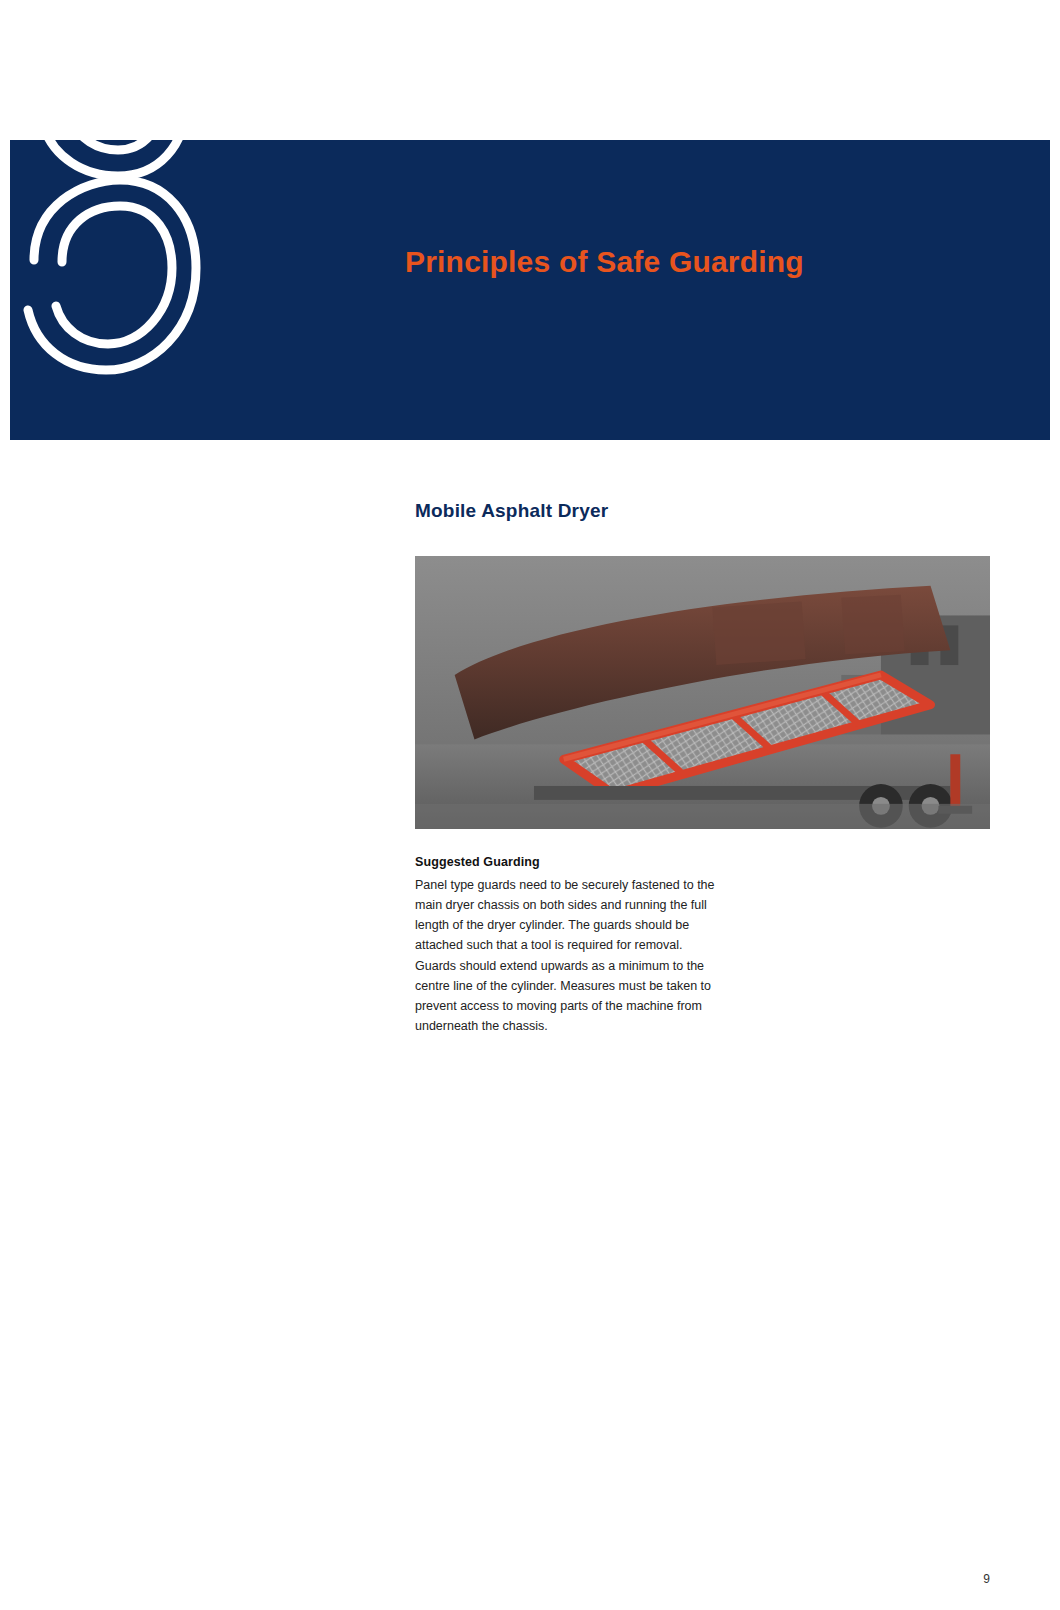Principles of Safe Guarding
Mobile Asphalt Dryer
Suggested Guarding
Panel type guards need to be securely fastened to the main dryer chassis on both sides and running the full length of the dryer cylinder. The guards should be attached such that a tool is required for removal. Guards should extend upwards as a minimum to the centre line of the cylinder. Measures must be taken to prevent access to moving parts of the machine from underneath the chassis.
9